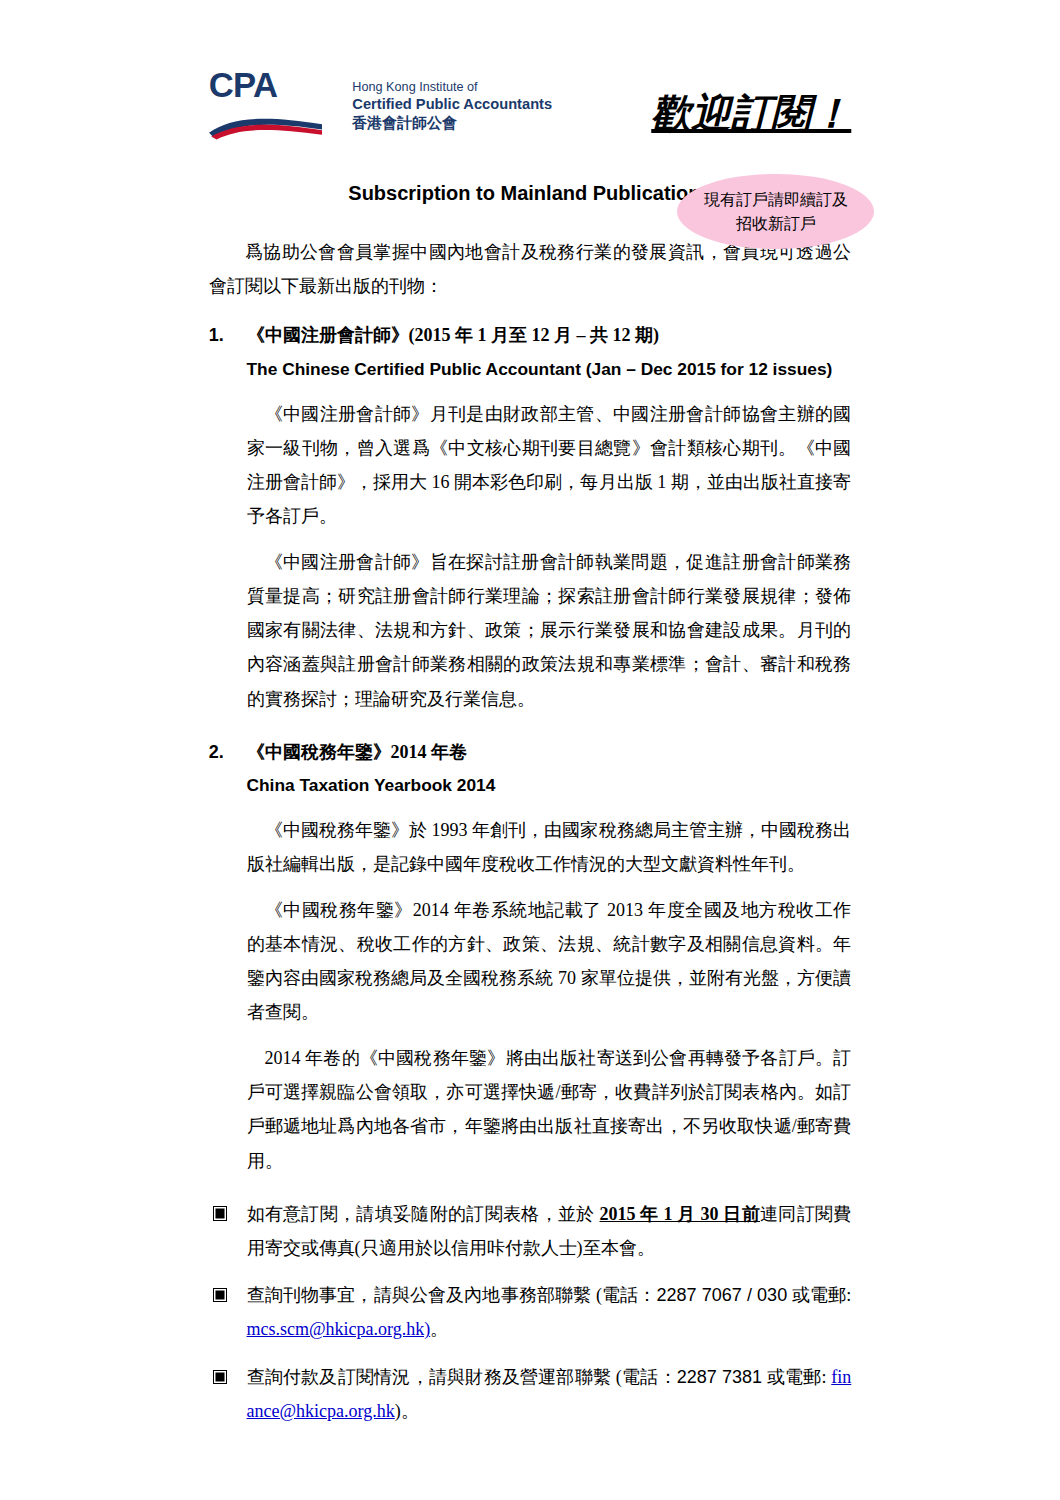CPA
Hong Kong Institute of
Certified Public Accountants
香港會計師公會
歡迎訂閱！
Subscription to Mainland Publications
爲協助公會會員掌握中國內地會計及稅務行業的發展資訊，會員現可透過公會訂閱以下最新出版的刊物：
現有訂戶請即續訂及
招收新訂戶
《中國注册會計師》(2015 年 1 月至 12 月 – 共 12 期)
The Chinese Certified Public Accountant (Jan – Dec 2015 for 12 issues)
《中國注册會計師》月刊是由財政部主管、中國注册會計師協會主辦的國家一級刊物，曾入選爲《中文核心期刊要目總覽》會計類核心期刊。《中國注册會計師》，採用大 16 開本彩色印刷，每月出版 1 期，並由出版社直接寄予各訂戶。
《中國注册會計師》旨在探討註册會計師執業問題，促進註册會計師業務質量提高；研究註册會計師行業理論；探索註册會計師行業發展規律；發佈國家有關法律、法規和方針、政策；展示行業發展和協會建設成果。月刊的內容涵蓋與註册會計師業務相關的政策法規和專業標準；會計、審計和稅務的實務探討；理論研究及行業信息。
《中國稅務年鑒》2014 年卷
China Taxation Yearbook 2014
《中國稅務年鑒》於 1993 年創刊，由國家稅務總局主管主辦，中國稅務出版社編輯出版，是記錄中國年度稅收工作情況的大型文獻資料性年刊。
《中國稅務年鑒》2014 年卷系統地記載了 2013 年度全國及地方稅收工作的基本情況、稅收工作的方針、政策、法規、統計數字及相關信息資料。年鑒內容由國家稅務總局及全國稅務系統 70 家單位提供，並附有光盤，方便讀者查閱。
2014 年卷的《中國稅務年鑒》將由出版社寄送到公會再轉發予各訂戶。訂戶可選擇親臨公會領取，亦可選擇快遞/郵寄，收費詳列於訂閱表格內。如訂戶郵遞地址爲內地各省市，年鑒將由出版社直接寄出，不另收取快遞/郵寄費用。
如有意訂閱，請填妥隨附的訂閱表格，並於 2015 年 1 月 30 日前連同訂閱費用寄交或傳真(只適用於以信用咔付款人士)至本會。
查詢刊物事宜，請與公會及內地事務部聯繫 (電話：2287 7067 / 030 或電郵: mcs.scm@hkicpa.org.hk)。
查詢付款及訂閱情況，請與財務及營運部聯繫 (電話：2287 7381 或電郵: finance@hkicpa.org.hk)。